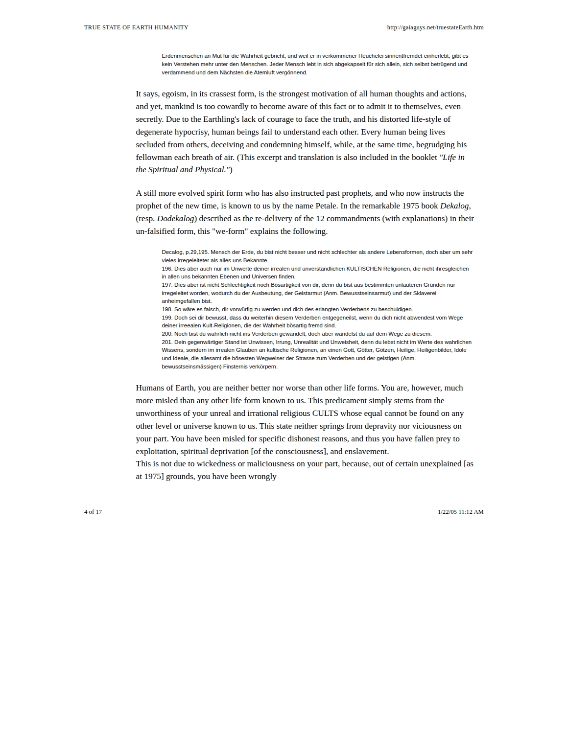True State of Earth Humanity http://gaiaguys.net/truestateEarth.htm
Erdenmenschen an Mut für die Wahrheit gebricht, und weil er in verkommener Heuchelei sinnentfremdet einherlebt, gibt es kein Verstehen mehr unter den Menschen. Jeder Mensch lebt in sich abgekapselt für sich allein, sich selbst betrügend und verdammend und dem Nächsten die Atemluft vergönnend.
It says, egoism, in its crassest form, is the strongest motivation of all human thoughts and actions, and yet, mankind is too cowardly to become aware of this fact or to admit it to themselves, even secretly. Due to the Earthling's lack of courage to face the truth, and his distorted life-style of degenerate hypocrisy, human beings fail to understand each other. Every human being lives secluded from others, deceiving and condemning himself, while, at the same time, begrudging his fellowman each breath of air. (This excerpt and translation is also included in the booklet "Life in the Spiritual and Physical.")
A still more evolved spirit form who has also instructed past prophets, and who now instructs the prophet of the new time, is known to us by the name Petale. In the remarkable 1975 book Dekalog, (resp. Dodekalog) described as the re-delivery of the 12 commandments (with explanations) in their un-falsified form, this "we-form" explains the following.
Decalog, p.29,195. Mensch der Erde, du bist nicht besser und nicht schlechter als andere Lebensformen, doch aber um sehr vieles irregeleiteter als alles uns Bekannte.
196. Dies aber auch nur im Unwerte deiner irrealen und unverständlichen KULTISCHEN Religionen, die nicht ihresgleichen in allen uns bekannten Ebenen und Universen finden.
197. Dies aber ist nicht Schlechtigkeit noch Bösartigkeit von dir, denn du bist aus bestimmten unlauteren Gründen nur irregeleitet worden, wodurch du der Ausbeutung, der Geistarmut (Anm. Bewusstseinsarmut) und der Sklaverei anheimgefallen bist.
198. So wäre es falsch, dir vorwürfig zu werden und dich des erlangten Verderbens zu beschuldigen.
199. Doch sei dir bewusst, dass du weiterhin diesem Verderben entgegeneilst, wenn du dich nicht abwendest vom Wege deiner irreealen Kult-Religionen, die der Wahrheit bösartig fremd sind.
200. Noch bist du wahrlich nicht ins Verderben gewandelt, doch aber wandelst du auf dem Wege zu diesem.
201. Dein gegenwärtiger Stand ist Unwissen, Irrung, Unrealität und Unweisheit, denn du lebst nicht im Werte des wahrlichen Wissens, sondern im irrealen Glauben an kultische Religionen, an einen Gott, Götter, Götzen, Heilige, Heiligenbilder, Idole und Ideale, die allesamt die bösesten Wegweiser der Strasse zum Verderben und der geistigen (Anm. bewusstseinsmässigen) Finsternis verkörpern.
Humans of Earth, you are neither better nor worse than other life forms. You are, however, much more misled than any other life form known to us. This predicament simply stems from the unworthiness of your unreal and irrational religious CULTS whose equal cannot be found on any other level or universe known to us. This state neither springs from depravity nor viciousness on your part. You have been misled for specific dishonest reasons, and thus you have fallen prey to exploitation, spiritual deprivation [of the consciousness], and enslavement.
This is not due to wickedness or maliciousness on your part, because, out of certain unexplained [as at 1975] grounds, you have been wrongly
4 of 17 1/22/05 11:12 AM